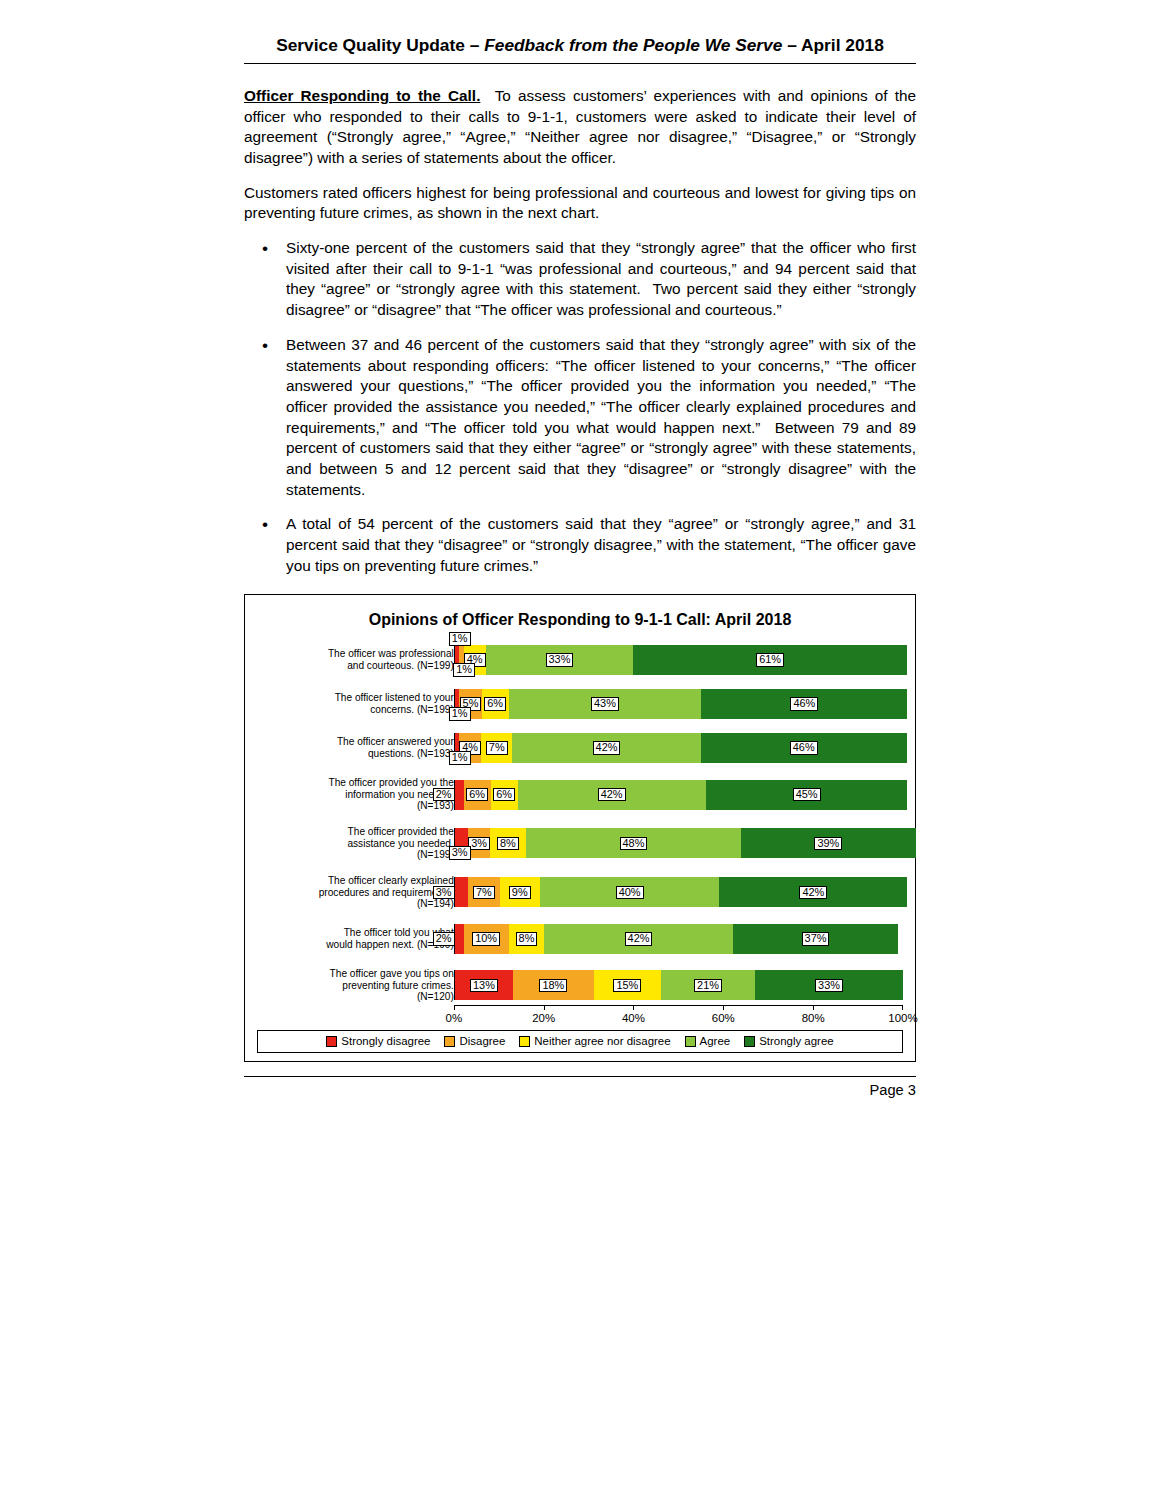Service Quality Update – Feedback from the People We Serve – April 2018
Officer Responding to the Call. To assess customers’ experiences with and opinions of the officer who responded to their calls to 9-1-1, customers were asked to indicate their level of agreement (“Strongly agree,” “Agree,” “Neither agree nor disagree,” “Disagree,” or “Strongly disagree”) with a series of statements about the officer.
Customers rated officers highest for being professional and courteous and lowest for giving tips on preventing future crimes, as shown in the next chart.
Sixty-one percent of the customers said that they “strongly agree” that the officer who first visited after their call to 9-1-1 “was professional and courteous,” and 94 percent said that they “agree” or “strongly agree with this statement. Two percent said they either “strongly disagree” or “disagree” that “The officer was professional and courteous.”
Between 37 and 46 percent of the customers said that they “strongly agree” with six of the statements about responding officers: “The officer listened to your concerns,” “The officer answered your questions,” “The officer provided you the information you needed,” “The officer provided the assistance you needed,” “The officer clearly explained procedures and requirements,” and “The officer told you what would happen next.” Between 79 and 89 percent of customers said that they either “agree” or “strongly agree” with these statements, and between 5 and 12 percent said that they “disagree” or “strongly disagree” with the statements.
A total of 54 percent of the customers said that they “agree” or “strongly agree,” and 31 percent said that they “disagree” or “strongly disagree,” with the statement, “The officer gave you tips on preventing future crimes.”
Opinions of Officer Responding to 9-1-1 Call: April 2018
| The officer was professional and courteous. (N=199) | 1% 1% 4% 33% 61% |
| The officer listened to your concerns. (N=199) | 1% 5% 6% 43% 46% |
| The officer answered your questions. (N=193) | 1% 4% 7% 42% 46% |
| The officer provided you the information you needed. (N=193) | 2% 6% 6% 42% 45% |
| The officer provided the assistance you needed. (N=199) | 3% 3% 8% 48% 39% |
| The officer clearly explained procedures and requirements. (N=194) | 3% 7% 9% 40% 42% |
| The officer told you what would happen next. (N=190) | 2% 10% 8% 42% 37% |
| The officer gave you tips on preventing future crimes. (N=120) | 13% 18% 15% 21% 33% |
| | 0% 20% 40% 60% 80% 100% |
Strongly disagree Disagree Neither agree nor disagree Agree Strongly agree
Page 3